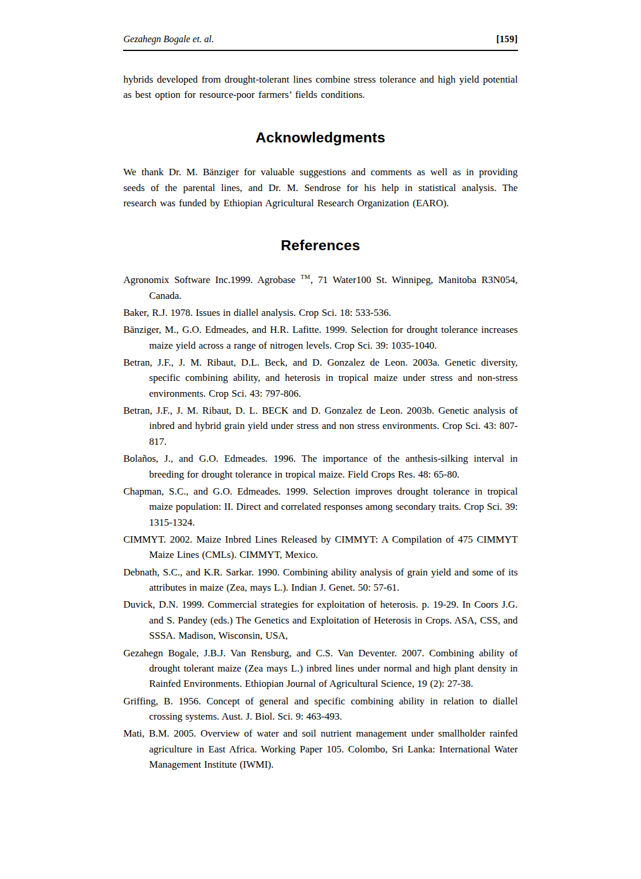Gezahegn Bogale et. al. [159]
hybrids developed from drought-tolerant lines combine stress tolerance and high yield potential as best option for resource-poor farmers’ fields conditions.
Acknowledgments
We thank Dr. M. Bänziger for valuable suggestions and comments as well as in providing seeds of the parental lines, and Dr. M. Sendrose for his help in statistical analysis. The research was funded by Ethiopian Agricultural Research Organization (EARO).
References
Agronomix Software Inc.1999. Agrobase TM, 71 Water100 St. Winnipeg, Manitoba R3N054, Canada.
Baker, R.J. 1978. Issues in diallel analysis. Crop Sci. 18: 533-536.
Bänziger, M., G.O. Edmeades, and H.R. Lafitte. 1999. Selection for drought tolerance increases maize yield across a range of nitrogen levels. Crop Sci. 39: 1035-1040.
Betran, J.F., J. M. Ribaut, D.L. Beck, and D. Gonzalez de Leon. 2003a. Genetic diversity, specific combining ability, and heterosis in tropical maize under stress and non-stress environments. Crop Sci. 43: 797-806.
Betran, J.F., J. M. Ribaut, D. L. BECK and D. Gonzalez de Leon. 2003b. Genetic analysis of inbred and hybrid grain yield under stress and non stress environments. Crop Sci. 43: 807-817.
Bolaños, J., and G.O. Edmeades. 1996. The importance of the anthesis-silking interval in breeding for drought tolerance in tropical maize. Field Crops Res. 48: 65-80.
Chapman, S.C., and G.O. Edmeades. 1999. Selection improves drought tolerance in tropical maize population: II. Direct and correlated responses among secondary traits. Crop Sci. 39: 1315-1324.
CIMMYT. 2002. Maize Inbred Lines Released by CIMMYT: A Compilation of 475 CIMMYT Maize Lines (CMLs). CIMMYT, Mexico.
Debnath, S.C., and K.R. Sarkar. 1990. Combining ability analysis of grain yield and some of its attributes in maize (Zea, mays L.). Indian J. Genet. 50: 57-61.
Duvick, D.N. 1999. Commercial strategies for exploitation of heterosis. p. 19-29. In Coors J.G. and S. Pandey (eds.) The Genetics and Exploitation of Heterosis in Crops. ASA, CSS, and SSSA. Madison, Wisconsin, USA,
Gezahegn Bogale, J.B.J. Van Rensburg, and C.S. Van Deventer. 2007. Combining ability of drought tolerant maize (Zea mays L.) inbred lines under normal and high plant density in Rainfed Environments. Ethiopian Journal of Agricultural Science, 19 (2): 27-38.
Griffing, B. 1956. Concept of general and specific combining ability in relation to diallel crossing systems. Aust. J. Biol. Sci. 9: 463-493.
Mati, B.M. 2005. Overview of water and soil nutrient management under smallholder rainfed agriculture in East Africa. Working Paper 105. Colombo, Sri Lanka: International Water Management Institute (IWMI).